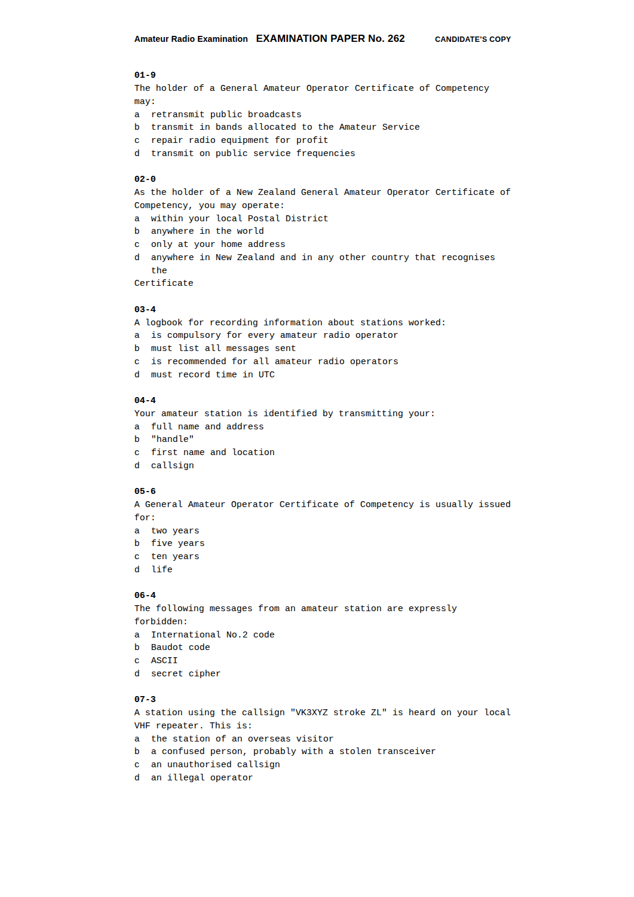Amateur Radio Examination EXAMINATION PAPER No. 262 CANDIDATE’S COPY
01-9
The holder of a General Amateur Operator Certificate of Competency may:
aretransmit public broadcasts
btransmit in bands allocated to the Amateur Service
crepair radio equipment for profit
dtransmit on public service frequencies
02-0
As the holder of a New Zealand General Amateur Operator Certificate of Competency, you may operate:
awithin your local Postal District
banywhere in the world
conly at your home address
danywhere in New Zealand and in any other country that recognises the
Certificate
03-4
A logbook for recording information about stations worked:
ais compulsory for every amateur radio operator
bmust list all messages sent
cis recommended for all amateur radio operators
dmust record time in UTC
04-4
Your amateur station is identified by transmitting your:
afull name and address
b"handle"
cfirst name and location
dcallsign
05-6
A General Amateur Operator Certificate of Competency is usually issued for:
atwo years
bfive years
cten years
dlife
06-4
The following messages from an amateur station are expressly forbidden:
aInternational No.2 code
bBaudot code
cASCII
dsecret cipher
07-3
A station using the callsign "VK3XYZ stroke ZL" is heard on your local VHF repeater. This is:
athe station of an overseas visitor
ba confused person, probably with a stolen transceiver
can unauthorised callsign
dan illegal operator